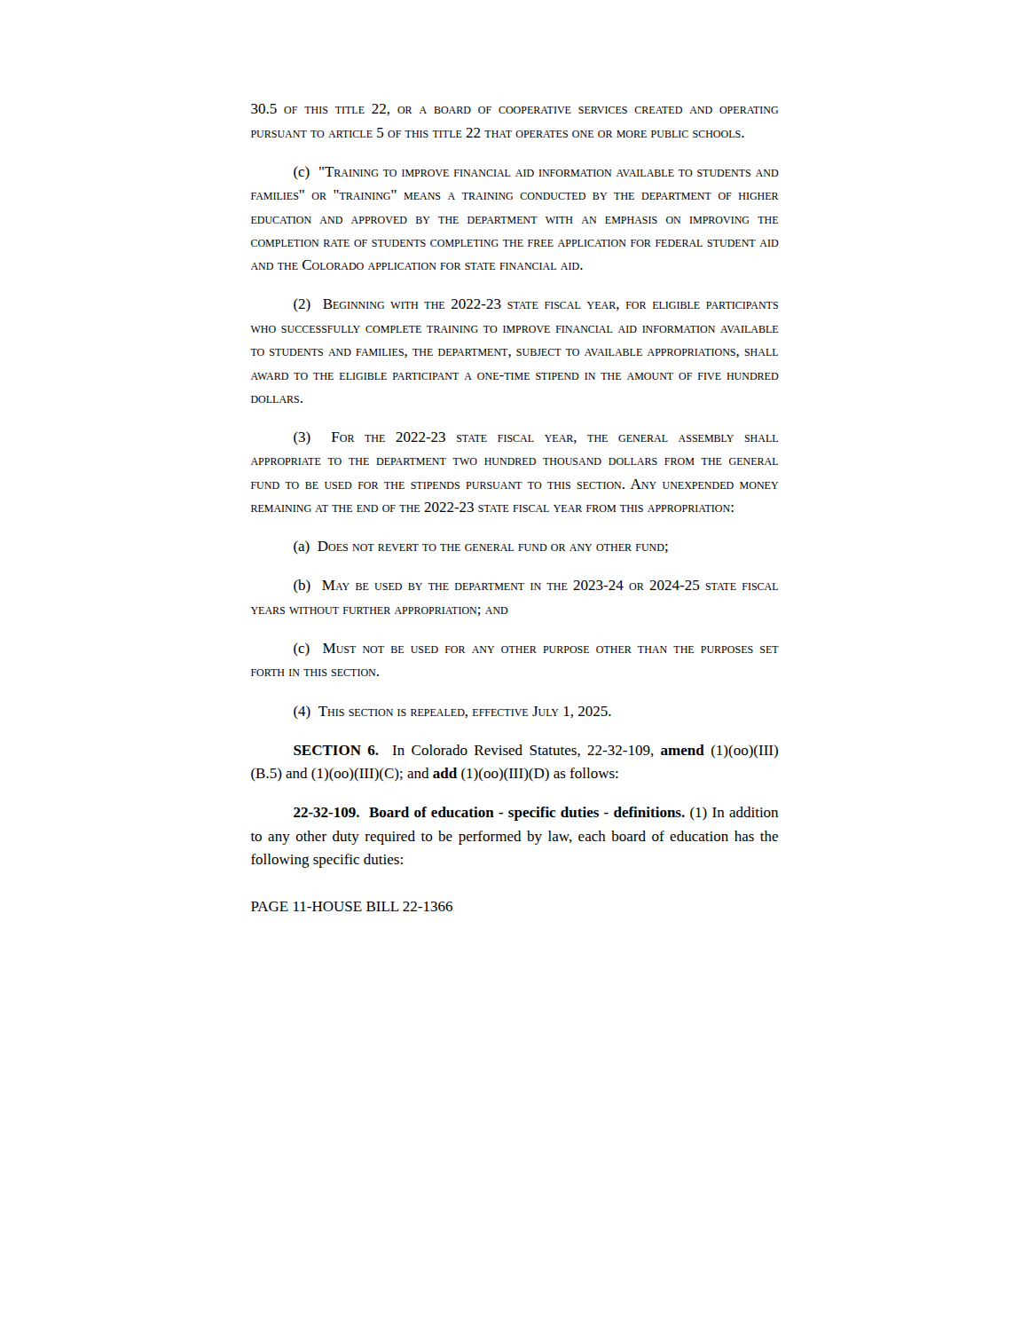30.5 of this title 22, or a board of cooperative services created and operating pursuant to article 5 of this title 22 that operates one or more public schools.
(c) "Training to improve financial aid information available to students and families" or "training" means a training conducted by the department of higher education and approved by the department with an emphasis on improving the completion rate of students completing the free application for federal student aid and the Colorado application for state financial aid.
(2) Beginning with the 2022-23 state fiscal year, for eligible participants who successfully complete training to improve financial aid information available to students and families, the department, subject to available appropriations, shall award to the eligible participant a one-time stipend in the amount of five hundred dollars.
(3) For the 2022-23 state fiscal year, the general assembly shall appropriate to the department two hundred thousand dollars from the general fund to be used for the stipends pursuant to this section. Any unexpended money remaining at the end of the 2022-23 state fiscal year from this appropriation:
(a) Does not revert to the general fund or any other fund;
(b) May be used by the department in the 2023-24 or 2024-25 state fiscal years without further appropriation; and
(c) Must not be used for any other purpose other than the purposes set forth in this section.
(4) This section is repealed, effective July 1, 2025.
SECTION 6. In Colorado Revised Statutes, 22-32-109, amend (1)(oo)(III)(B.5) and (1)(oo)(III)(C); and add (1)(oo)(III)(D) as follows:
22-32-109. Board of education - specific duties - definitions. (1) In addition to any other duty required to be performed by law, each board of education has the following specific duties:
PAGE 11-HOUSE BILL 22-1366